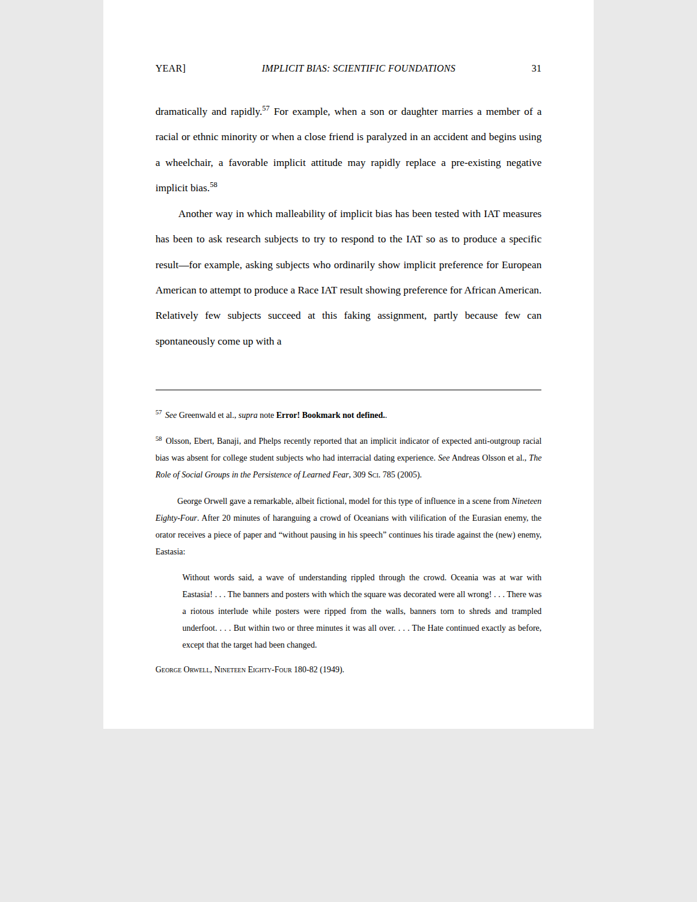YEAR] IMPLICIT BIAS: SCIENTIFIC FOUNDATIONS 31
dramatically and rapidly.57 For example, when a son or daughter marries a member of a racial or ethnic minority or when a close friend is paralyzed in an accident and begins using a wheelchair, a favorable implicit attitude may rapidly replace a pre-existing negative implicit bias.58
Another way in which malleability of implicit bias has been tested with IAT measures has been to ask research subjects to try to respond to the IAT so as to produce a specific result—for example, asking subjects who ordinarily show implicit preference for European American to attempt to produce a Race IAT result showing preference for African American. Relatively few subjects succeed at this faking assignment, partly because few can spontaneously come up with a
57 See Greenwald et al., supra note Error! Bookmark not defined..
58 Olsson, Ebert, Banaji, and Phelps recently reported that an implicit indicator of expected anti-outgroup racial bias was absent for college student subjects who had interracial dating experience. See Andreas Olsson et al., The Role of Social Groups in the Persistence of Learned Fear, 309 Sci. 785 (2005).
George Orwell gave a remarkable, albeit fictional, model for this type of influence in a scene from Nineteen Eighty-Four. After 20 minutes of haranguing a crowd of Oceanians with vilification of the Eurasian enemy, the orator receives a piece of paper and “without pausing in his speech” continues his tirade against the (new) enemy, Eastasia:
Without words said, a wave of understanding rippled through the crowd. Oceania was at war with Eastasia! . . . The banners and posters with which the square was decorated were all wrong! . . . There was a riotous interlude while posters were ripped from the walls, banners torn to shreds and trampled underfoot. . . . But within two or three minutes it was all over. . . . The Hate continued exactly as before, except that the target had been changed.
George Orwell, Nineteen Eighty-Four 180-82 (1949).